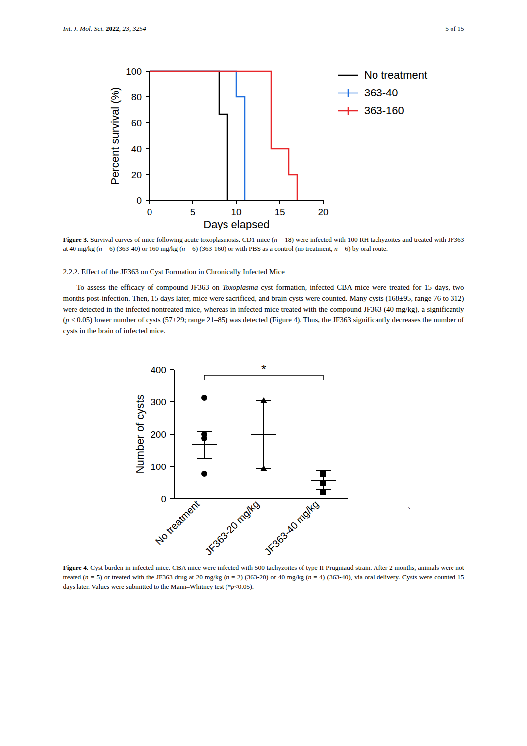Int. J. Mol. Sci. 2022, 23, 3254
5 of 15
0 20 40 60 80 100 0 5 10 15 20 Days elapsed Percent survival (%) No treatment 363-40 363-160
Figure 3. Survival curves of mice following acute toxoplasmosis. CD1 mice (n = 18) were infected with 100 RH tachyzoites and treated with JF363 at 40 mg/kg (n = 6) (363-40) or 160 mg/kg (n = 6) (363-160) or with PBS as a control (no treatment, n = 6) by oral route.
2.2.2. Effect of the JF363 on Cyst Formation in Chronically Infected Mice
To assess the efficacy of compound JF363 on Toxoplasma cyst formation, infected CBA mice were treated for 15 days, two months post-infection. Then, 15 days later, mice were sacrificed, and brain cysts were counted. Many cysts (168±95, range 76 to 312) were detected in the infected nontreated mice, whereas in infected mice treated with the compound JF363 (40 mg/kg), a significantly (p < 0.05) lower number of cysts (57±29; range 21–85) was detected (Figure 4). Thus, the JF363 significantly decreases the number of cysts in the brain of infected mice.
0 100 200 300 400 Number of cysts * No treatment JF363-20 mg/kg JF363-40 mg/kg `
Figure 4. Cyst burden in infected mice. CBA mice were infected with 500 tachyzoites of type II Prugniaud strain. After 2 months, animals were not treated (n = 5) or treated with the JF363 drug at 20 mg/kg (n = 2) (363-20) or 40 mg/kg (n = 4) (363-40), via oral delivery. Cysts were counted 15 days later. Values were submitted to the Mann–Whitney test (*p<0.05).